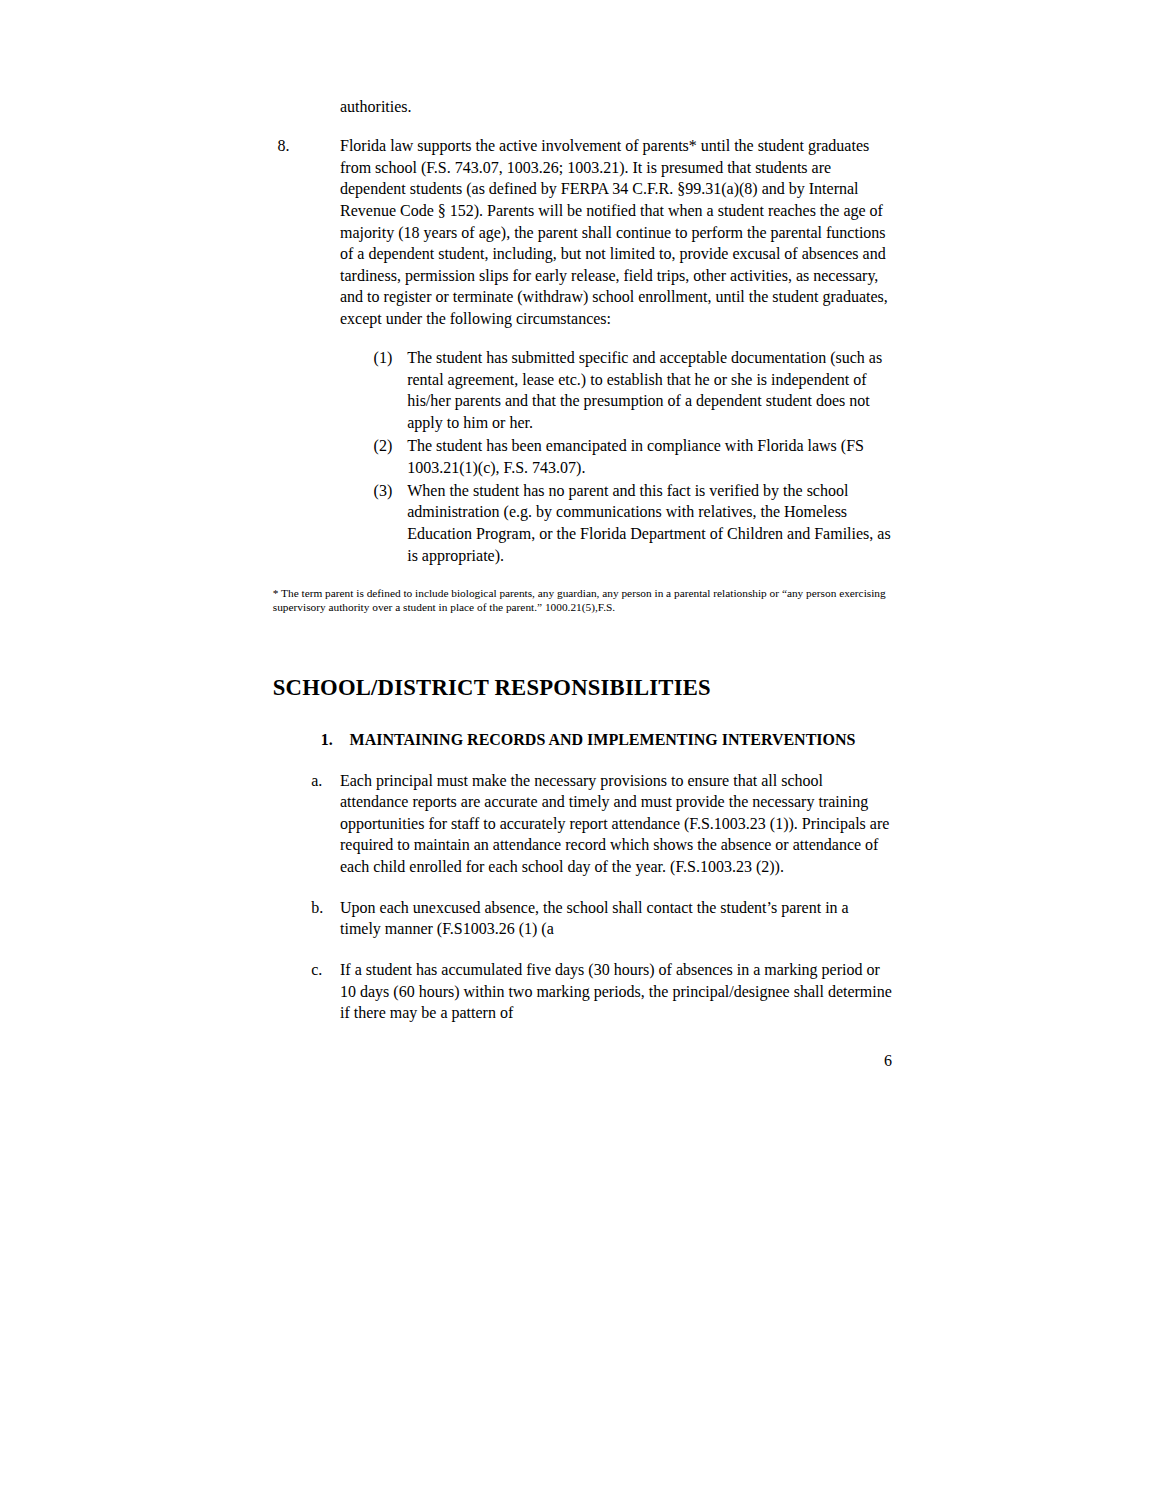authorities.
8.
Florida law supports the active involvement of parents* until the student graduates from school (F.S. 743.07, 1003.26; 1003.21). It is presumed that students are dependent students (as defined by FERPA 34 C.F.R. §99.31(a)(8) and by Internal Revenue Code § 152). Parents will be notified that when a student reaches the age of majority (18 years of age), the parent shall continue to perform the parental functions of a dependent student, including, but not limited to, provide excusal of absences and tardiness, permission slips for early release, field trips, other activities, as necessary, and to register or terminate (withdraw) school enrollment, until the student graduates, except under the following circumstances:
(1)
The student has submitted specific and acceptable documentation (such as rental agreement, lease etc.) to establish that he or she is independent of his/her parents and that the presumption of a dependent student does not apply to him or her.
(2)
The student has been emancipated in compliance with Florida laws (FS 1003.21(1)(c), F.S. 743.07).
(3)
When the student has no parent and this fact is verified by the school administration (e.g. by communications with relatives, the Homeless Education Program, or the Florida Department of Children and Families, as is appropriate).
* The term parent is defined to include biological parents, any guardian, any person in a parental relationship or “any person exercising supervisory authority over a student in place of the parent.” 1000.21(5),F.S.
SCHOOL/DISTRICT RESPONSIBILITIES
1.
MAINTAINING RECORDS AND IMPLEMENTING INTERVENTIONS
a.
Each principal must make the necessary provisions to ensure that all school attendance reports are accurate and timely and must provide the necessary training opportunities for staff to accurately report attendance (F.S.1003.23 (1)). Principals are required to maintain an attendance record which shows the absence or attendance of each child enrolled for each school day of the year. (F.S.1003.23 (2)).
b.
Upon each unexcused absence, the school shall contact the student’s parent in a timely manner (F.S1003.26 (1) (a
c.
If a student has accumulated five days (30 hours) of absences in a marking period or 10 days (60 hours) within two marking periods, the principal/designee shall determine if there may be a pattern of
6